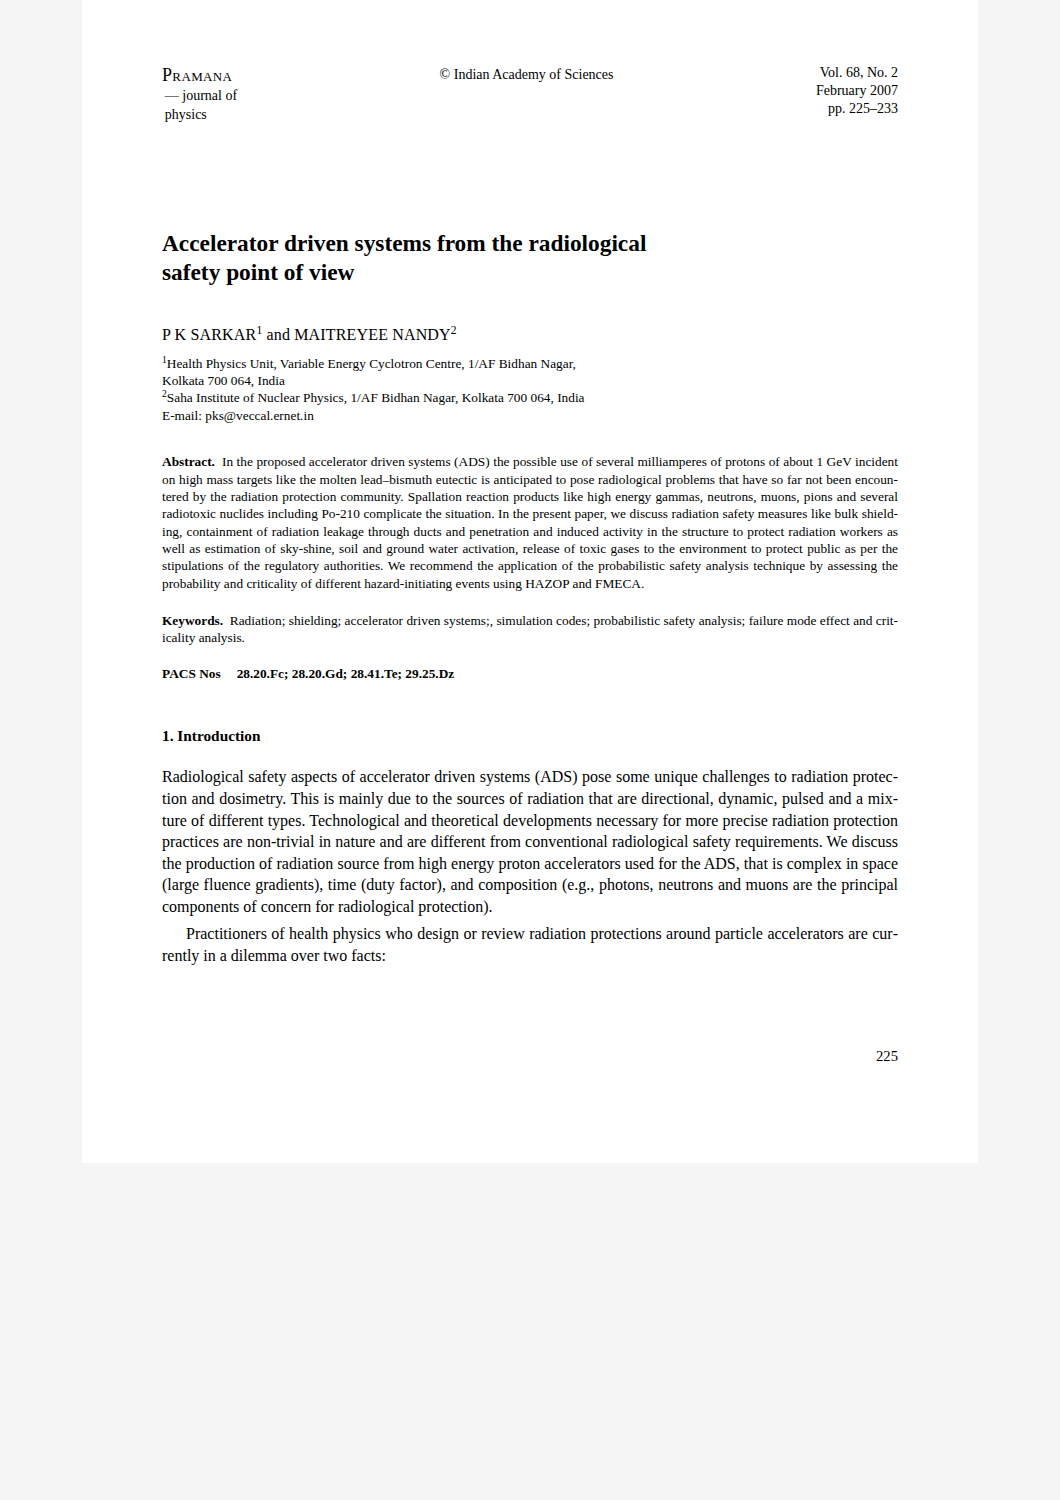Pramana — journal of physics
© Indian Academy of Sciences
Vol. 68, No. 2
February 2007
pp. 225–233
Accelerator driven systems from the radiological
safety point of view
P K SARKAR1 and MAITREYEE NANDY2
1Health Physics Unit, Variable Energy Cyclotron Centre, 1/AF Bidhan Nagar,
Kolkata 700 064, India
2Saha Institute of Nuclear Physics, 1/AF Bidhan Nagar, Kolkata 700 064, India
E-mail: pks@veccal.ernet.in
Abstract. In the proposed accelerator driven systems (ADS) the possible use of several milliamperes of protons of about 1 GeV incident on high mass targets like the molten lead–bismuth eutectic is anticipated to pose radiological problems that have so far not been encountered by the radiation protection community. Spallation reaction products like high energy gammas, neutrons, muons, pions and several radiotoxic nuclides including Po-210 complicate the situation. In the present paper, we discuss radiation safety measures like bulk shielding, containment of radiation leakage through ducts and penetration and induced activity in the structure to protect radiation workers as well as estimation of sky-shine, soil and ground water activation, release of toxic gases to the environment to protect public as per the stipulations of the regulatory authorities. We recommend the application of the probabilistic safety analysis technique by assessing the probability and criticality of different hazard-initiating events using HAZOP and FMECA.
Keywords. Radiation; shielding; accelerator driven systems;, simulation codes; probabilistic safety analysis; failure mode effect and criticality analysis.
PACS Nos28.20.Fc; 28.20.Gd; 28.41.Te; 29.25.Dz
1. Introduction
Radiological safety aspects of accelerator driven systems (ADS) pose some unique challenges to radiation protection and dosimetry. This is mainly due to the sources of radiation that are directional, dynamic, pulsed and a mixture of different types. Technological and theoretical developments necessary for more precise radiation protection practices are non-trivial in nature and are different from conventional radiological safety requirements. We discuss the production of radiation source from high energy proton accelerators used for the ADS, that is complex in space (large fluence gradients), time (duty factor), and composition (e.g., photons, neutrons and muons are the principal components of concern for radiological protection).
Practitioners of health physics who design or review radiation protections around particle accelerators are currently in a dilemma over two facts:
225